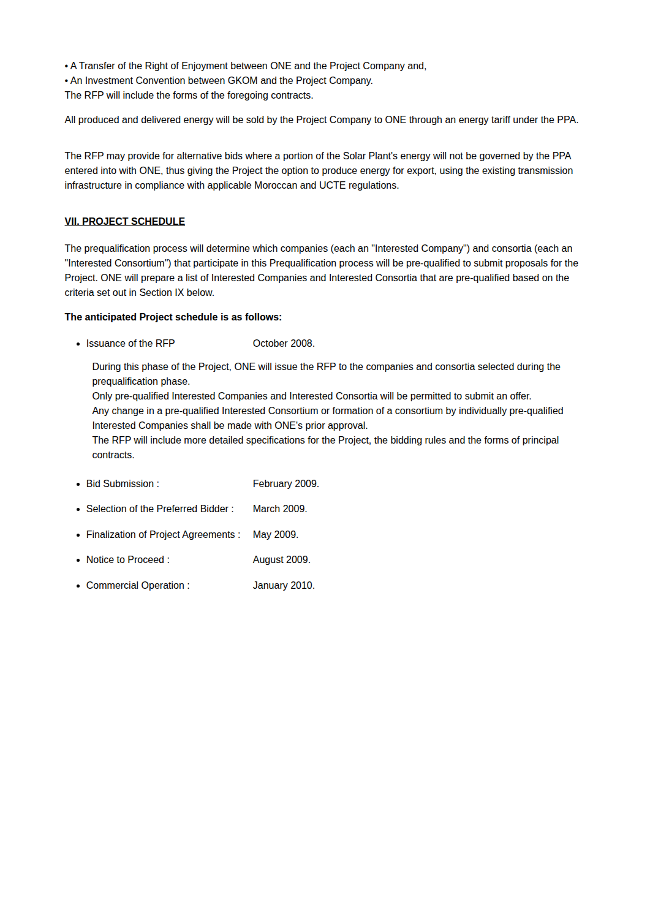• A Transfer of the Right of Enjoyment between ONE and the Project Company and,
• An Investment Convention between GKOM and the Project Company.
The RFP will include the forms of the foregoing contracts.
All produced and delivered energy will be sold by the Project Company to ONE through an energy tariff under the PPA.
The RFP may provide for alternative bids where a portion of the Solar Plant's energy will not be governed by the PPA entered into with ONE, thus giving the Project the option to produce energy for export, using the existing transmission infrastructure in compliance with applicable Moroccan and UCTE regulations.
VII. PROJECT SCHEDULE
The prequalification process will determine which companies (each an "Interested Company") and consortia (each an "Interested Consortium") that participate in this Prequalification process will be pre-qualified to submit proposals for the Project. ONE will prepare a list of Interested Companies and Interested Consortia that are pre-qualified based on the criteria set out in Section IX below.
The anticipated Project schedule is as follows:
Issuance of the RFP October 2008.
During this phase of the Project, ONE will issue the RFP to the companies and consortia selected during the prequalification phase.
Only pre-qualified Interested Companies and Interested Consortia will be permitted to submit an offer.
Any change in a pre-qualified Interested Consortium or formation of a consortium by individually pre-qualified Interested Companies shall be made with ONE's prior approval.
The RFP will include more detailed specifications for the Project, the bidding rules and the forms of principal contracts.
Bid Submission : February 2009.
Selection of the Preferred Bidder : March 2009.
Finalization of Project Agreements : May 2009.
Notice to Proceed : August 2009.
Commercial Operation : January 2010.